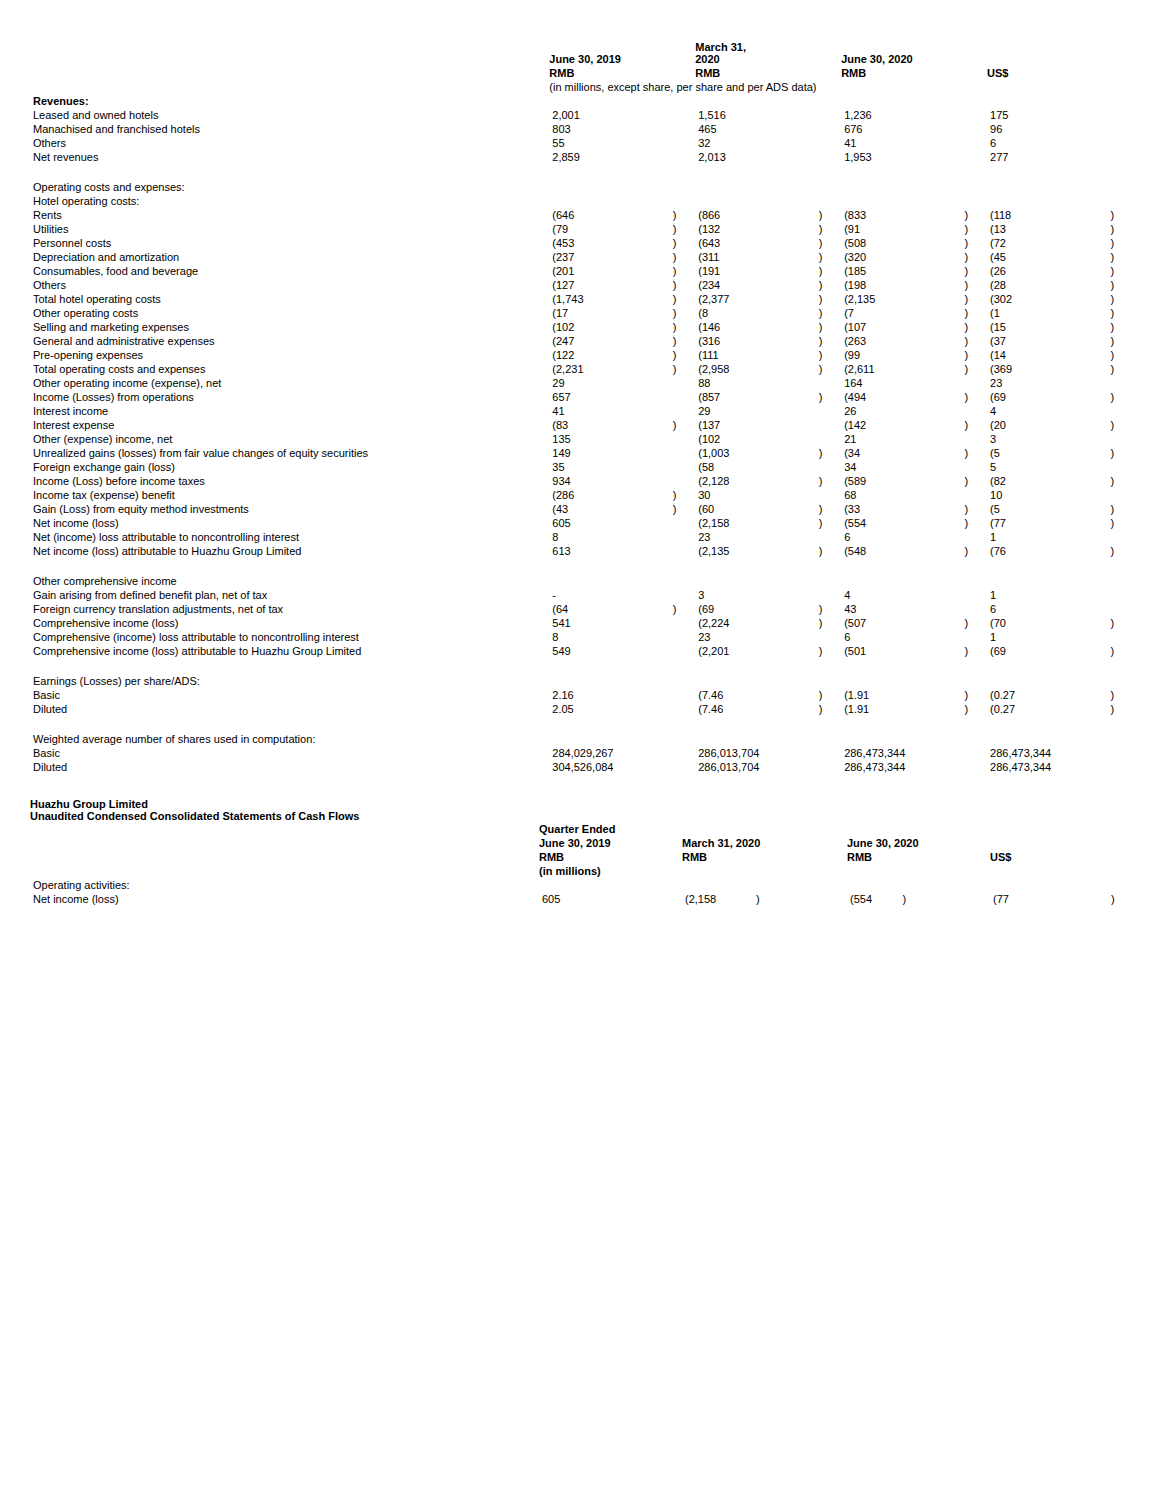| | June 30, 2019 | | March 31, 2020 | | June 30, 2020 | | | |
| | RMB | | RMB | | RMB | | US$ | |
| | (in millions, except share, per share and per ADS data) |
| Revenues: | | | | | | | | |
| Leased and owned hotels | 2,001 | | 1,516 | | 1,236 | | 175 | |
| Manachised and franchised hotels | 803 | | 465 | | 676 | | 96 | |
| Others | 55 | | 32 | | 41 | | 6 | |
| Net revenues | 2,859 | | 2,013 | | 1,953 | | 277 | |
| Operating costs and expenses: | | | | | | | | |
| Hotel operating costs: | | | | | | | | |
| Rents | (646 | ) | (866 | ) | (833 | ) | (118 | ) |
| Utilities | (79 | ) | (132 | ) | (91 | ) | (13 | ) |
| Personnel costs | (453 | ) | (643 | ) | (508 | ) | (72 | ) |
| Depreciation and amortization | (237 | ) | (311 | ) | (320 | ) | (45 | ) |
| Consumables, food and beverage | (201 | ) | (191 | ) | (185 | ) | (26 | ) |
| Others | (127 | ) | (234 | ) | (198 | ) | (28 | ) |
| Total hotel operating costs | (1,743 | ) | (2,377 | ) | (2,135 | ) | (302 | ) |
| Other operating costs | (17 | ) | (8 | ) | (7 | ) | (1 | ) |
| Selling and marketing expenses | (102 | ) | (146 | ) | (107 | ) | (15 | ) |
| General and administrative expenses | (247 | ) | (316 | ) | (263 | ) | (37 | ) |
| Pre-opening expenses | (122 | ) | (111 | ) | (99 | ) | (14 | ) |
| Total operating costs and expenses | (2,231 | ) | (2,958 | ) | (2,611 | ) | (369 | ) |
| Other operating income (expense), net | 29 | | 88 | | 164 | | 23 | |
| Income (Losses) from operations | 657 | | (857 | ) | (494 | ) | (69 | ) |
| Interest income | 41 | | 29 | | 26 | | 4 | |
| Interest expense | (83 | ) | (137 | | (142 | ) | (20 | ) |
| Other (expense) income, net | 135 | | (102 | | 21 | | 3 | |
| Unrealized gains (losses) from fair value changes of equity securities | 149 | | (1,003 | ) | (34 | ) | (5 | ) |
| Foreign exchange gain (loss) | 35 | | (58 | | 34 | | 5 | |
| Income (Loss) before income taxes | 934 | | (2,128 | ) | (589 | ) | (82 | ) |
| Income tax (expense) benefit | (286 | ) | 30 | | 68 | | 10 | |
| Gain (Loss) from equity method investments | (43 | ) | (60 | ) | (33 | ) | (5 | ) |
| Net income (loss) | 605 | | (2,158 | ) | (554 | ) | (77 | ) |
| Net (income) loss attributable to noncontrolling interest | 8 | | 23 | | 6 | | 1 | |
| Net income (loss) attributable to Huazhu Group Limited | 613 | | (2,135 | ) | (548 | ) | (76 | ) |
| Other comprehensive income | | | | | | | | |
| Gain arising from defined benefit plan, net of tax | - | | 3 | | 4 | | 1 | |
| Foreign currency translation adjustments, net of tax | (64 | ) | (69 | ) | 43 | | 6 | |
| Comprehensive income (loss) | 541 | | (2,224 | ) | (507 | ) | (70 | ) |
| Comprehensive (income) loss attributable to noncontrolling interest | 8 | | 23 | | 6 | | 1 | |
| Comprehensive income (loss) attributable to Huazhu Group Limited | 549 | | (2,201 | ) | (501 | ) | (69 | ) |
| Earnings (Losses) per share/ADS: | | | | | | | | |
| Basic | 2.16 | | (7.46 | ) | (1.91 | ) | (0.27 | ) |
| Diluted | 2.05 | | (7.46 | ) | (1.91 | ) | (0.27 | ) |
| Weighted average number of shares used in computation: | | | | | | | | |
| Basic | 284,029,267 | | 286,013,704 | | 286,473,344 | | 286,473,344 | |
| Diluted | 304,526,084 | | 286,013,704 | | 286,473,344 | | 286,473,344 | |
Huazhu Group Limited
Unaudited Condensed Consolidated Statements of Cash Flows
| | Quarter Ended | |
| | June 30, 2019 | March 31, 2020 | June 30, 2020 | | |
| | RMB | RMB | RMB | US$ | |
| | (in millions) | | | | |
| Operating activities: | | | | | |
| Net income (loss) | 605 | (2,158 ) | (554 ) | (77 | ) |